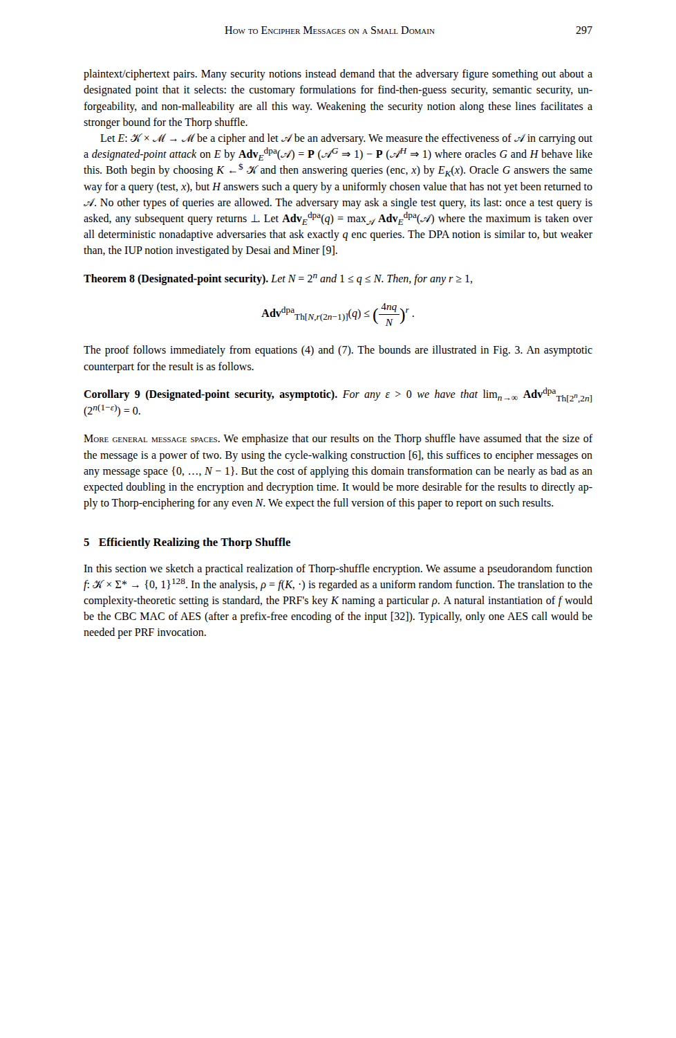How to Encipher Messages on a Small Domain 297
plaintext/ciphertext pairs. Many security notions instead demand that the adversary figure something out about a designated point that it selects: the customary formulations for find-then-guess security, semantic security, unforgeability, and non-malleability are all this way. Weakening the security notion along these lines facilitates a stronger bound for the Thorp shuffle.
Let E: 𝒦 × ℳ → ℳ be a cipher and let 𝒜 be an adversary. We measure the effectiveness of 𝒜 in carrying out a designated-point attack on E by AdvEdpa(𝒜) = P (𝒜G ⇒ 1) − P (𝒜H ⇒ 1) where oracles G and H behave like this. Both begin by choosing K ←$ 𝒦 and then answering queries (enc, x) by EK(x). Oracle G answers the same way for a query (test, x), but H answers such a query by a uniformly chosen value that has not yet been returned to 𝒜. No other types of queries are allowed. The adversary may ask a single test query, its last: once a test query is asked, any subsequent query returns ⊥. Let AdvEdpa(q) = max𝒜 AdvEdpa(𝒜) where the maximum is taken over all deterministic nonadaptive adversaries that ask exactly q enc queries. The DPA notion is similar to, but weaker than, the IUP notion investigated by Desai and Miner [9].
Theorem 8 (Designated-point security). Let N = 2n and 1 ≤ q ≤ N. Then, for any r ≥ 1,
AdvdpaTh[N,r(2n−1)](q) ≤ (4nq N)r .
The proof follows immediately from equations (4) and (7). The bounds are illustrated in Fig. 3. An asymptotic counterpart for the result is as follows.
Corollary 9 (Designated-point security, asymptotic). For any ε > 0 we have that limn→∞ AdvdpaTh[2n,2n] (2n(1−ε)) = 0.
More general message spaces. We emphasize that our results on the Thorp shuffle have assumed that the size of the message is a power of two. By using the cycle-walking construction [6], this suffices to encipher messages on any message space {0, …, N − 1}. But the cost of applying this domain transformation can be nearly as bad as an expected doubling in the encryption and decryption time. It would be more desirable for the results to directly apply to Thorp-enciphering for any even N. We expect the full version of this paper to report on such results.
5 Efficiently Realizing the Thorp Shuffle
In this section we sketch a practical realization of Thorp-shuffle encryption. We assume a pseudorandom function f: 𝒦 × Σ* → {0, 1}128. In the analysis, ρ = f(K, ·) is regarded as a uniform random function. The translation to the complexity-theoretic setting is standard, the PRF's key K naming a particular ρ. A natural instantiation of f would be the CBC MAC of AES (after a prefix-free encoding of the input [32]). Typically, only one AES call would be needed per PRF invocation.